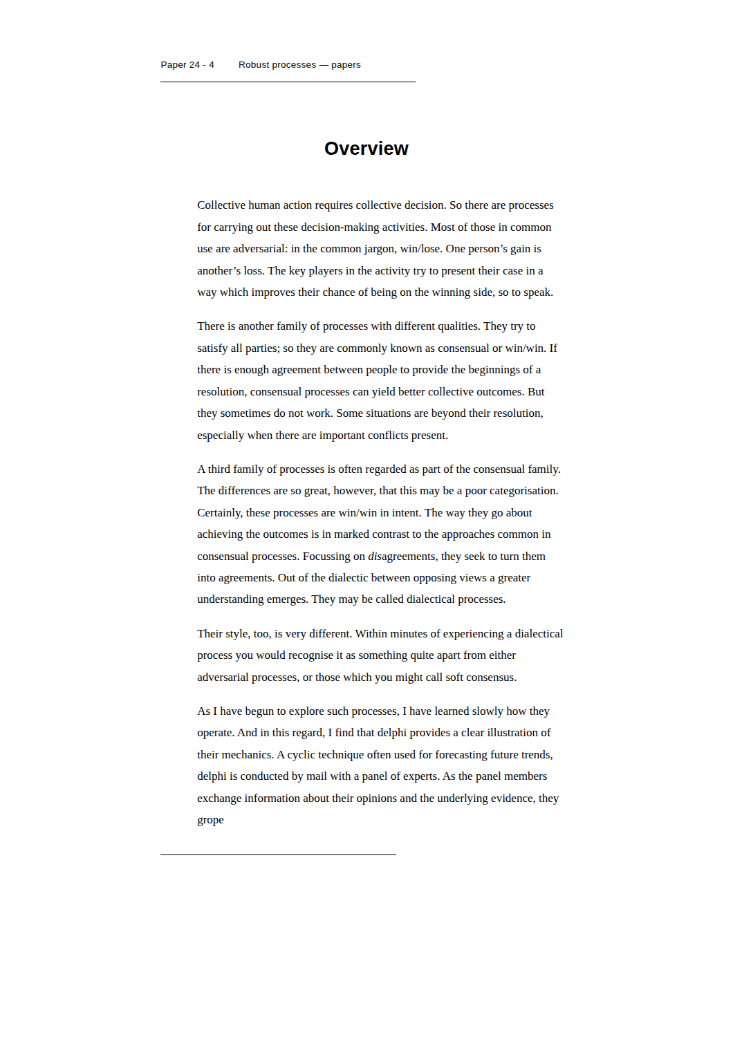Paper 24 - 4 Robust processes — papers
Overview
Collective human action requires collective decision. So there are processes for carrying out these decision-making activities. Most of those in common use are adversarial: in the common jargon, win/lose. One person’s gain is another’s loss. The key players in the activity try to present their case in a way which improves their chance of being on the winning side, so to speak.
There is another family of processes with different qualities. They try to satisfy all parties; so they are commonly known as consensual or win/win. If there is enough agreement between people to provide the beginnings of a resolution, consensual processes can yield better collective outcomes. But they sometimes do not work. Some situations are beyond their resolution, especially when there are important conflicts present.
A third family of processes is often regarded as part of the consensual family. The differences are so great, however, that this may be a poor categorisation. Certainly, these processes are win/win in intent. The way they go about achieving the outcomes is in marked contrast to the approaches common in consensual processes. Focussing on disagreements, they seek to turn them into agreements. Out of the dialectic between opposing views a greater understanding emerges. They may be called dialectical processes.
Their style, too, is very different. Within minutes of experiencing a dialectical process you would recognise it as something quite apart from either adversarial processes, or those which you might call soft consensus.
As I have begun to explore such processes, I have learned slowly how they operate. And in this regard, I find that delphi provides a clear illustration of their mechanics. A cyclic technique often used for forecasting future trends, delphi is conducted by mail with a panel of experts. As the panel members exchange information about their opinions and the underlying evidence, they grope